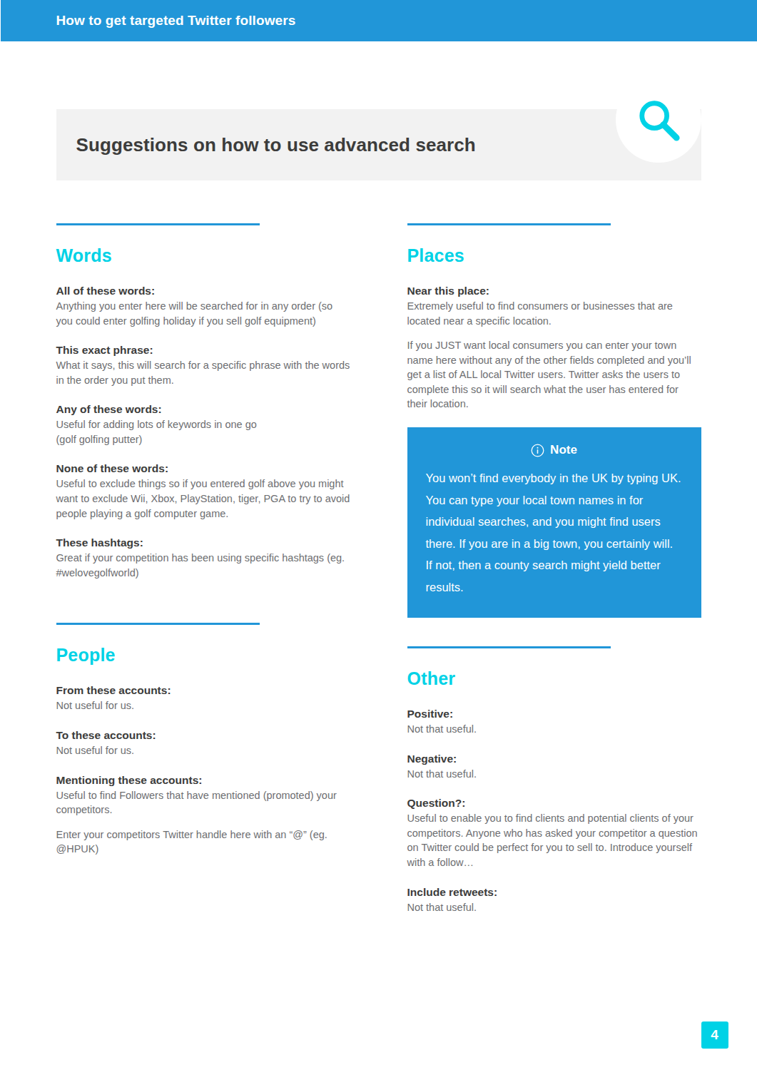How to get targeted Twitter followers
Suggestions on how to use advanced search
Words
All of these words:
Anything you enter here will be searched for in any order (so you could enter golfing holiday if you sell golf equipment)
This exact phrase:
What it says, this will search for a specific phrase with the words in the order you put them.
Any of these words:
Useful for adding lots of keywords in one go
(golf golfing putter)
None of these words:
Useful to exclude things so if you entered golf above you might want to exclude Wii, Xbox, PlayStation, tiger, PGA to try to avoid people playing a golf computer game.
These hashtags:
Great if your competition has been using specific hashtags (eg. #welovegolfworld)
People
From these accounts:
Not useful for us.
To these accounts:
Not useful for us.
Mentioning these accounts:
Useful to find Followers that have mentioned (promoted) your competitors.
Enter your competitors Twitter handle here with an “@” (eg. @HPUK)
Places
Near this place:
Extremely useful to find consumers or businesses that are located near a specific location.
If you JUST want local consumers you can enter your town name here without any of the other fields completed and you’ll get a list of ALL local Twitter users. Twitter asks the users to complete this so it will search what the user has entered for their location.
Note
You won’t find everybody in the UK by typing UK. You can type your local town names in for individual searches, and you might find users there. If you are in a big town, you certainly will. If not, then a county search might yield better results.
Other
Positive:
Not that useful.
Negative:
Not that useful.
Question?:
Useful to enable you to find clients and potential clients of your competitors. Anyone who has asked your competitor a question on Twitter could be perfect for you to sell to. Introduce yourself with a follow…
Include retweets:
Not that useful.
4